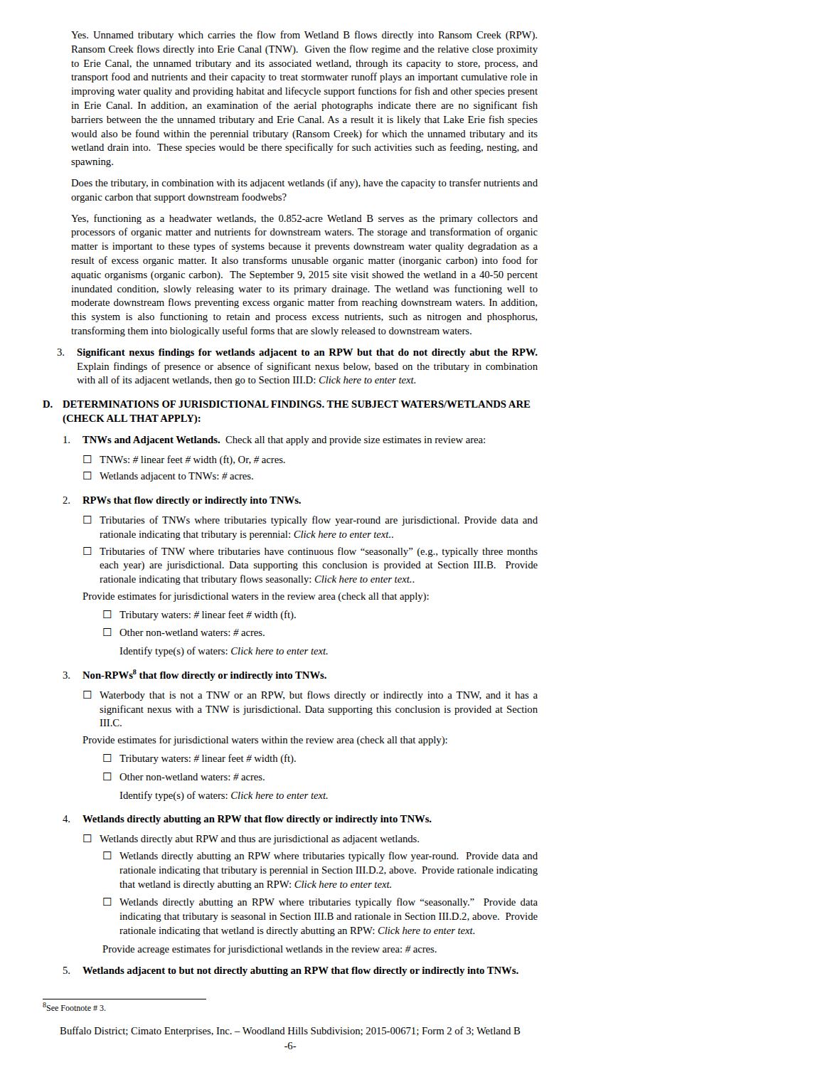Yes. Unnamed tributary which carries the flow from Wetland B flows directly into Ransom Creek (RPW). Ransom Creek flows directly into Erie Canal (TNW). Given the flow regime and the relative close proximity to Erie Canal, the unnamed tributary and its associated wetland, through its capacity to store, process, and transport food and nutrients and their capacity to treat stormwater runoff plays an important cumulative role in improving water quality and providing habitat and lifecycle support functions for fish and other species present in Erie Canal. In addition, an examination of the aerial photographs indicate there are no significant fish barriers between the the unnamed tributary and Erie Canal. As a result it is likely that Lake Erie fish species would also be found within the perennial tributary (Ransom Creek) for which the unnamed tributary and its wetland drain into. These species would be there specifically for such activities such as feeding, nesting, and spawning.
Does the tributary, in combination with its adjacent wetlands (if any), have the capacity to transfer nutrients and organic carbon that support downstream foodwebs?
Yes, functioning as a headwater wetlands, the 0.852-acre Wetland B serves as the primary collectors and processors of organic matter and nutrients for downstream waters. The storage and transformation of organic matter is important to these types of systems because it prevents downstream water quality degradation as a result of excess organic matter. It also transforms unusable organic matter (inorganic carbon) into food for aquatic organisms (organic carbon). The September 9, 2015 site visit showed the wetland in a 40-50 percent inundated condition, slowly releasing water to its primary drainage. The wetland was functioning well to moderate downstream flows preventing excess organic matter from reaching downstream waters. In addition, this system is also functioning to retain and process excess nutrients, such as nitrogen and phosphorus, transforming them into biologically useful forms that are slowly released to downstream waters.
3.
Significant nexus findings for wetlands adjacent to an RPW but that do not directly abut the RPW. Explain findings of presence or absence of significant nexus below, based on the tributary in combination with all of its adjacent wetlands, then go to Section III.D: Click here to enter text.
D.
DETERMINATIONS OF JURISDICTIONAL FINDINGS. THE SUBJECT WATERS/WETLANDS ARE (CHECK ALL THAT APPLY):
1.
TNWs and Adjacent Wetlands. Check all that apply and provide size estimates in review area:
☐
TNWs: # linear feet # width (ft), Or, # acres.
☐
Wetlands adjacent to TNWs: # acres.
2.
RPWs that flow directly or indirectly into TNWs.
☐
Tributaries of TNWs where tributaries typically flow year-round are jurisdictional. Provide data and rationale indicating that tributary is perennial: Click here to enter text..
☐
Tributaries of TNW where tributaries have continuous flow “seasonally” (e.g., typically three months each year) are jurisdictional. Data supporting this conclusion is provided at Section III.B. Provide rationale indicating that tributary flows seasonally: Click here to enter text..
Provide estimates for jurisdictional waters in the review area (check all that apply):
☐
Tributary waters: # linear feet # width (ft).
☐
Other non-wetland waters: # acres.
Identify type(s) of waters: Click here to enter text.
3.
Non-RPWs8 that flow directly or indirectly into TNWs.
☐
Waterbody that is not a TNW or an RPW, but flows directly or indirectly into a TNW, and it has a significant nexus with a TNW is jurisdictional. Data supporting this conclusion is provided at Section III.C.
Provide estimates for jurisdictional waters within the review area (check all that apply):
☐
Tributary waters: # linear feet # width (ft).
☐
Other non-wetland waters: # acres.
Identify type(s) of waters: Click here to enter text.
4.
Wetlands directly abutting an RPW that flow directly or indirectly into TNWs.
☐
Wetlands directly abut RPW and thus are jurisdictional as adjacent wetlands.
☐
Wetlands directly abutting an RPW where tributaries typically flow year-round. Provide data and rationale indicating that tributary is perennial in Section III.D.2, above. Provide rationale indicating that wetland is directly abutting an RPW: Click here to enter text.
☐
Wetlands directly abutting an RPW where tributaries typically flow “seasonally.” Provide data indicating that tributary is seasonal in Section III.B and rationale in Section III.D.2, above. Provide rationale indicating that wetland is directly abutting an RPW: Click here to enter text.
Provide acreage estimates for jurisdictional wetlands in the review area: # acres.
5.
Wetlands adjacent to but not directly abutting an RPW that flow directly or indirectly into TNWs.
8See Footnote # 3.
Buffalo District; Cimato Enterprises, Inc. – Woodland Hills Subdivision; 2015-00671; Form 2 of 3; Wetland B
-6-